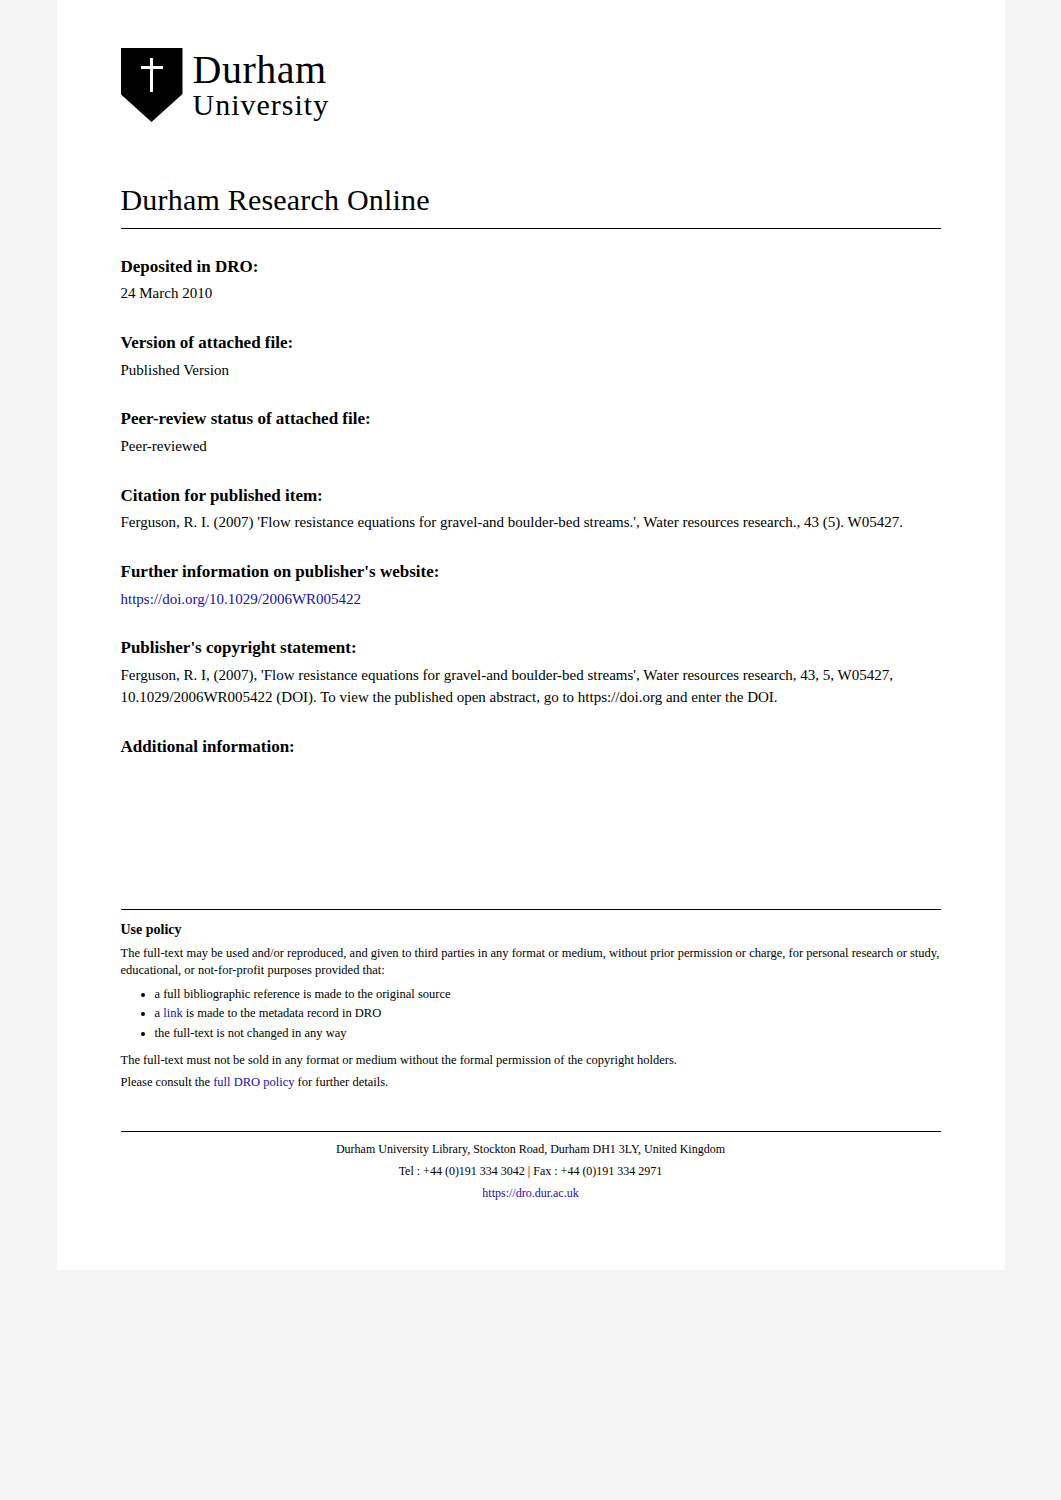Durham University
Durham Research Online
Deposited in DRO:
24 March 2010
Version of attached file:
Published Version
Peer-review status of attached file:
Peer-reviewed
Citation for published item:
Ferguson, R. I. (2007) 'Flow resistance equations for gravel-and boulder-bed streams.', Water resources research., 43 (5). W05427.
Further information on publisher's website:
https://doi.org/10.1029/2006WR005422
Publisher's copyright statement:
Ferguson, R. I, (2007), 'Flow resistance equations for gravel-and boulder-bed streams', Water resources research, 43, 5, W05427, 10.1029/2006WR005422 (DOI). To view the published open abstract, go to https://doi.org and enter the DOI.
Additional information:
Use policy
The full-text may be used and/or reproduced, and given to third parties in any format or medium, without prior permission or charge, for personal research or study, educational, or not-for-profit purposes provided that:
a full bibliographic reference is made to the original source
a link is made to the metadata record in DRO
the full-text is not changed in any way
The full-text must not be sold in any format or medium without the formal permission of the copyright holders.
Please consult the full DRO policy for further details.
Durham University Library, Stockton Road, Durham DH1 3LY, United Kingdom
Tel : +44 (0)191 334 3042 | Fax : +44 (0)191 334 2971
https://dro.dur.ac.uk